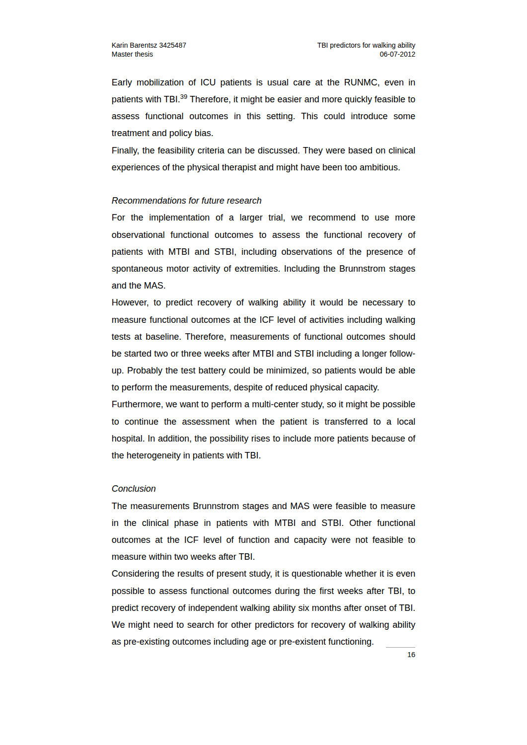Karin Barentsz 3425487 TBI predictors for walking ability
Master thesis 06-07-2012
Early mobilization of ICU patients is usual care at the RUNMC, even in patients with TBI.39 Therefore, it might be easier and more quickly feasible to assess functional outcomes in this setting. This could introduce some treatment and policy bias.
Finally, the feasibility criteria can be discussed. They were based on clinical experiences of the physical therapist and might have been too ambitious.
Recommendations for future research
For the implementation of a larger trial, we recommend to use more observational functional outcomes to assess the functional recovery of patients with MTBI and STBI, including observations of the presence of spontaneous motor activity of extremities. Including the Brunnstrom stages and the MAS.
However, to predict recovery of walking ability it would be necessary to measure functional outcomes at the ICF level of activities including walking tests at baseline. Therefore, measurements of functional outcomes should be started two or three weeks after MTBI and STBI including a longer follow-up. Probably the test battery could be minimized, so patients would be able to perform the measurements, despite of reduced physical capacity.
Furthermore, we want to perform a multi-center study, so it might be possible to continue the assessment when the patient is transferred to a local hospital. In addition, the possibility rises to include more patients because of the heterogeneity in patients with TBI.
Conclusion
The measurements Brunnstrom stages and MAS were feasible to measure in the clinical phase in patients with MTBI and STBI. Other functional outcomes at the ICF level of function and capacity were not feasible to measure within two weeks after TBI.
Considering the results of present study, it is questionable whether it is even possible to assess functional outcomes during the first weeks after TBI, to predict recovery of independent walking ability six months after onset of TBI. We might need to search for other predictors for recovery of walking ability as pre-existing outcomes including age or pre-existent functioning.
16